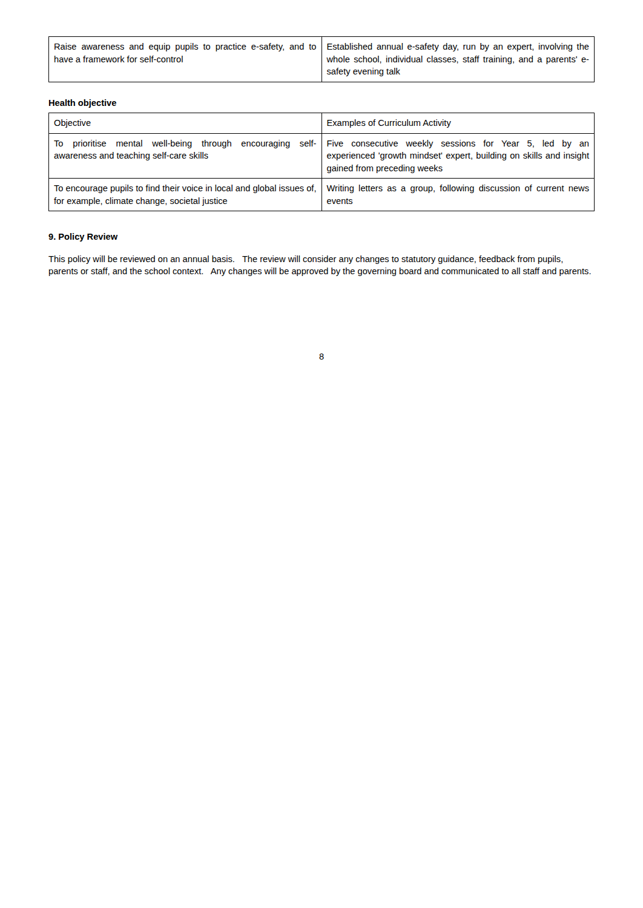| Raise awareness and equip pupils to practice e-safety, and to have a framework for self-control | Established annual e-safety day, run by an expert, involving the whole school, individual classes, staff training, and a parents' e-safety evening talk |
Health objective
| Objective | Examples of Curriculum Activity |
| To prioritise mental well-being through encouraging self-awareness and teaching self-care skills | Five consecutive weekly sessions for Year 5, led by an experienced 'growth mindset' expert, building on skills and insight gained from preceding weeks |
| To encourage pupils to find their voice in local and global issues of, for example, climate change, societal justice | Writing letters as a group, following discussion of current news events |
9. Policy Review
This policy will be reviewed on an annual basis. The review will consider any changes to statutory guidance, feedback from pupils, parents or staff, and the school context. Any changes will be approved by the governing board and communicated to all staff and parents.
8